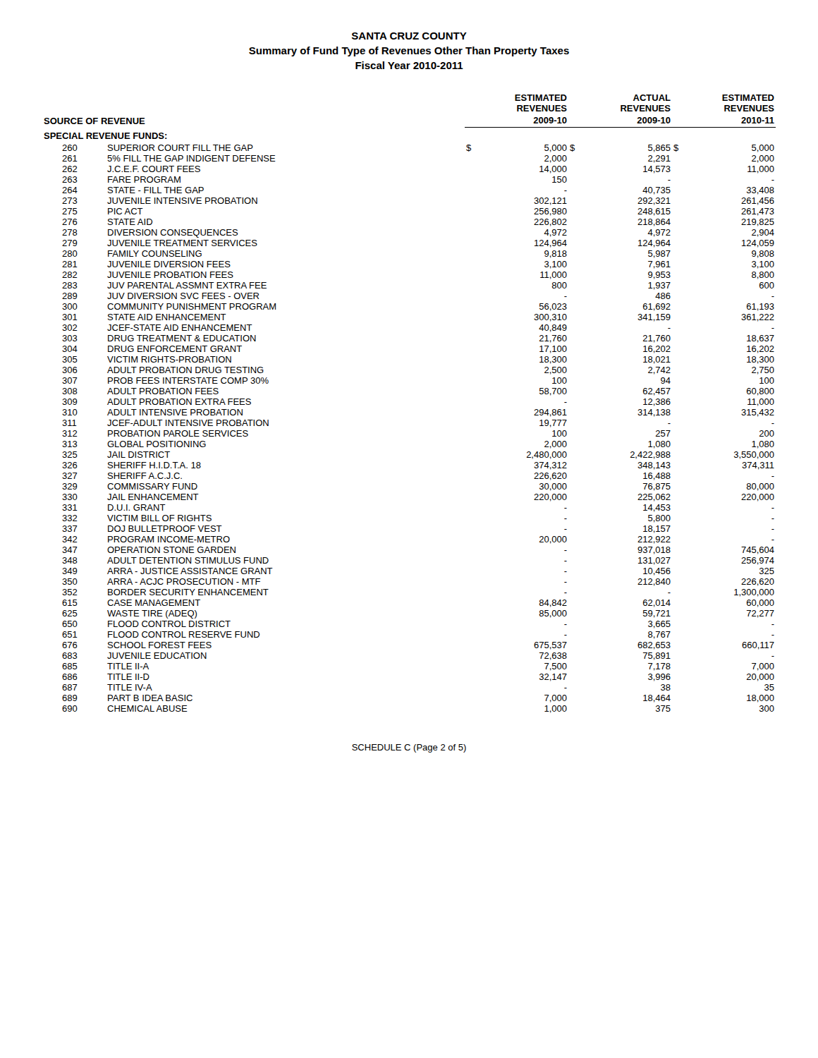SANTA CRUZ COUNTY
Summary of Fund Type of Revenues Other Than Property Taxes
Fiscal Year 2010-2011
| | ESTIMATED REVENUES | ACTUAL REVENUES | ESTIMATED REVENUES |
| --- | --- | --- | --- |
| SOURCE OF REVENUE | 2009-10 | 2009-10 | 2010-11 |
| SPECIAL REVENUE FUNDS: |
| 260 | SUPERIOR COURT FILL THE GAP | $ | 5,000 | $ | 5,865 | $ | 5,000 |
| 261 | 5% FILL THE GAP INDIGENT DEFENSE | | 2,000 | | 2,291 | | 2,000 |
| 262 | J.C.E.F. COURT FEES | | 14,000 | | 14,573 | | 11,000 |
| 263 | FARE PROGRAM | | 150 | | - | | - |
| 264 | STATE - FILL THE GAP | | - | | 40,735 | | 33,408 |
| 273 | JUVENILE INTENSIVE PROBATION | | 302,121 | | 292,321 | | 261,456 |
| 275 | PIC ACT | | 256,980 | | 248,615 | | 261,473 |
| 276 | STATE AID | | 226,802 | | 218,864 | | 219,825 |
| 278 | DIVERSION CONSEQUENCES | | 4,972 | | 4,972 | | 2,904 |
| 279 | JUVENILE TREATMENT SERVICES | | 124,964 | | 124,964 | | 124,059 |
| 280 | FAMILY COUNSELING | | 9,818 | | 5,987 | | 9,808 |
| 281 | JUVENILE DIVERSION FEES | | 3,100 | | 7,961 | | 3,100 |
| 282 | JUVENILE PROBATION FEES | | 11,000 | | 9,953 | | 8,800 |
| 283 | JUV PARENTAL ASSMNT EXTRA FEE | | 800 | | 1,937 | | 600 |
| 289 | JUV DIVERSION SVC FEES - OVER | | - | | 486 | | - |
| 300 | COMMUNITY PUNISHMENT PROGRAM | | 56,023 | | 61,692 | | 61,193 |
| 301 | STATE AID ENHANCEMENT | | 300,310 | | 341,159 | | 361,222 |
| 302 | JCEF-STATE AID ENHANCEMENT | | 40,849 | | - | | - |
| 303 | DRUG TREATMENT & EDUCATION | | 21,760 | | 21,760 | | 18,637 |
| 304 | DRUG ENFORCEMENT GRANT | | 17,100 | | 16,202 | | 16,202 |
| 305 | VICTIM RIGHTS-PROBATION | | 18,300 | | 18,021 | | 18,300 |
| 306 | ADULT PROBATION DRUG TESTING | | 2,500 | | 2,742 | | 2,750 |
| 307 | PROB FEES INTERSTATE COMP 30% | | 100 | | 94 | | 100 |
| 308 | ADULT PROBATION FEES | | 58,700 | | 62,457 | | 60,800 |
| 309 | ADULT PROBATION EXTRA FEES | | - | | 12,386 | | 11,000 |
| 310 | ADULT INTENSIVE PROBATION | | 294,861 | | 314,138 | | 315,432 |
| 311 | JCEF-ADULT INTENSIVE PROBATION | | 19,777 | | - | | - |
| 312 | PROBATION PAROLE SERVICES | | 100 | | 257 | | 200 |
| 313 | GLOBAL POSITIONING | | 2,000 | | 1,080 | | 1,080 |
| 325 | JAIL DISTRICT | | 2,480,000 | | 2,422,988 | | 3,550,000 |
| 326 | SHERIFF H.I.D.T.A. 18 | | 374,312 | | 348,143 | | 374,311 |
| 327 | SHERIFF A.C.J.C. | | 226,620 | | 16,488 | | - |
| 329 | COMMISSARY FUND | | 30,000 | | 76,875 | | 80,000 |
| 330 | JAIL ENHANCEMENT | | 220,000 | | 225,062 | | 220,000 |
| 331 | D.U.I. GRANT | | - | | 14,453 | | - |
| 332 | VICTIM BILL OF RIGHTS | | - | | 5,800 | | - |
| 337 | DOJ BULLETPROOF VEST | | - | | 18,157 | | - |
| 342 | PROGRAM INCOME-METRO | | 20,000 | | 212,922 | | - |
| 347 | OPERATION STONE GARDEN | | - | | 937,018 | | 745,604 |
| 348 | ADULT DETENTION STIMULUS FUND | | - | | 131,027 | | 256,974 |
| 349 | ARRA - JUSTICE ASSISTANCE GRANT | | - | | 10,456 | | 325 |
| 350 | ARRA - ACJC PROSECUTION - MTF | | - | | 212,840 | | 226,620 |
| 352 | BORDER SECURITY ENHANCEMENT | | - | | - | | 1,300,000 |
| 615 | CASE MANAGEMENT | | 84,842 | | 62,014 | | 60,000 |
| 625 | WASTE TIRE (ADEQ) | | 85,000 | | 59,721 | | 72,277 |
| 650 | FLOOD CONTROL DISTRICT | | - | | 3,665 | | - |
| 651 | FLOOD CONTROL RESERVE FUND | | - | | 8,767 | | - |
| 676 | SCHOOL FOREST FEES | | 675,537 | | 682,653 | | 660,117 |
| 683 | JUVENILE EDUCATION | | 72,638 | | 75,891 | | - |
| 685 | TITLE II-A | | 7,500 | | 7,178 | | 7,000 |
| 686 | TITLE II-D | | 32,147 | | 3,996 | | 20,000 |
| 687 | TITLE IV-A | | - | | 38 | | 35 |
| 689 | PART B IDEA BASIC | | 7,000 | | 18,464 | | 18,000 |
| 690 | CHEMICAL ABUSE | | 1,000 | | 375 | | 300 |
SCHEDULE C (Page 2 of 5)